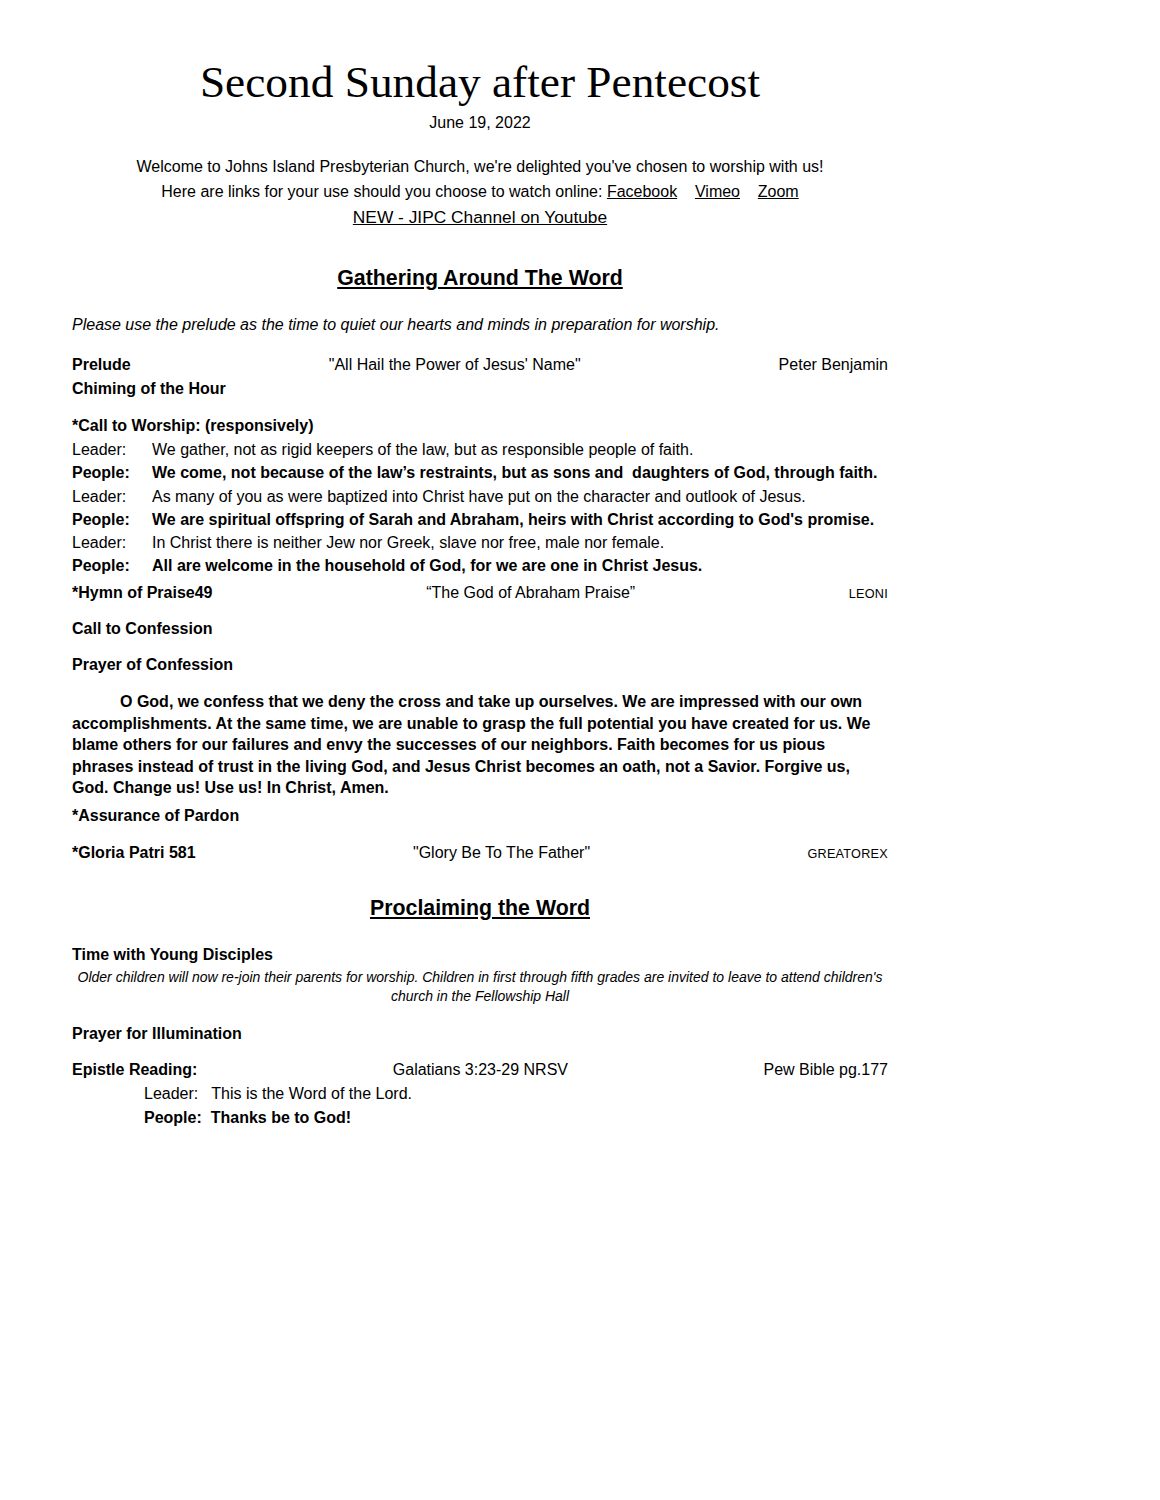Second Sunday after Pentecost
June 19, 2022
Welcome to Johns Island Presbyterian Church, we're delighted you've chosen to worship with us!
Here are links for your use should you choose to watch online: Facebook Vimeo Zoom
NEW - JIPC Channel on Youtube
Gathering Around The Word
Please use the prelude as the time to quiet our hearts and minds in preparation for worship.
Prelude "All Hail the Power of Jesus' Name" Peter Benjamin
Chiming of the Hour
*Call to Worship: (responsively)
| Leader: | We gather, not as rigid keepers of the law, but as responsible people of faith. |
| People: | We come, not because of the law’s restraints, but as sons and daughters of God, through faith. |
| Leader: | As many of you as were baptized into Christ have put on the character and outlook of Jesus. |
| People: | We are spiritual offspring of Sarah and Abraham, heirs with Christ according to God's promise. |
| Leader: | In Christ there is neither Jew nor Greek, slave nor free, male nor female. |
| People: | All are welcome in the household of God, for we are one in Christ Jesus. |
*Hymn of Praise49 “The God of Abraham Praise” LEONI
Call to Confession
Prayer of Confession
O God, we confess that we deny the cross and take up ourselves. We are impressed with our own accomplishments. At the same time, we are unable to grasp the full potential you have created for us. We blame others for our failures and envy the successes of our neighbors. Faith becomes for us pious phrases instead of trust in the living God, and Jesus Christ becomes an oath, not a Savior. Forgive us, God. Change us! Use us! In Christ, Amen.
*Assurance of Pardon
*Gloria Patri 581 "Glory Be To The Father" GREATOREX
Proclaiming the Word
Time with Young Disciples
Older children will now re-join their parents for worship. Children in first through fifth grades are invited to leave to attend children's church in the Fellowship Hall
Prayer for Illumination
Epistle Reading: Galatians 3:23-29 NRSV Pew Bible pg.177
Leader: This is the Word of the Lord.
People: Thanks be to God!